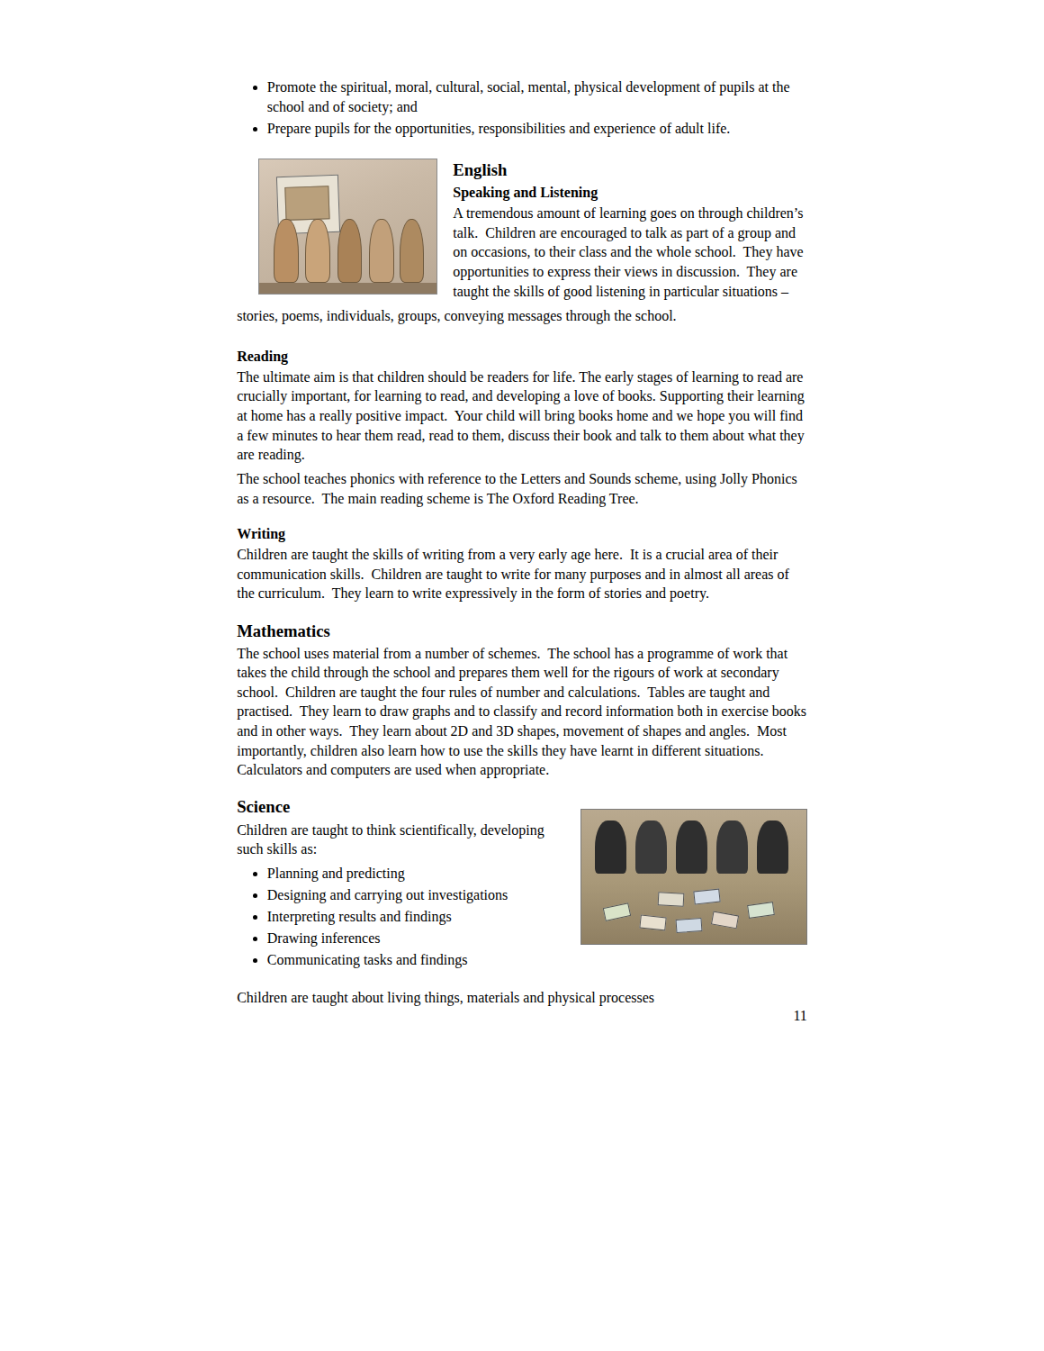Promote the spiritual, moral, cultural, social, mental, physical development of pupils at the school and of society; and
Prepare pupils for the opportunities, responsibilities and experience of adult life.
English
Speaking and Listening
A tremendous amount of learning goes on through children’s talk. Children are encouraged to talk as part of a group and on occasions, to their class and the whole school. They have opportunities to express their views in discussion. They are taught the skills of good listening in particular situations –
stories, poems, individuals, groups, conveying messages through the school.
Reading
The ultimate aim is that children should be readers for life. The early stages of learning to read are crucially important, for learning to read, and developing a love of books. Supporting their learning at home has a really positive impact. Your child will bring books home and we hope you will find a few minutes to hear them read, read to them, discuss their book and talk to them about what they are reading.
The school teaches phonics with reference to the Letters and Sounds scheme, using Jolly Phonics as a resource. The main reading scheme is The Oxford Reading Tree.
Writing
Children are taught the skills of writing from a very early age here. It is a crucial area of their communication skills. Children are taught to write for many purposes and in almost all areas of the curriculum. They learn to write expressively in the form of stories and poetry.
Mathematics
The school uses material from a number of schemes. The school has a programme of work that takes the child through the school and prepares them well for the rigours of work at secondary school. Children are taught the four rules of number and calculations. Tables are taught and practised. They learn to draw graphs and to classify and record information both in exercise books and in other ways. They learn about 2D and 3D shapes, movement of shapes and angles. Most importantly, children also learn how to use the skills they have learnt in different situations. Calculators and computers are used when appropriate.
Science
Children are taught to think scientifically, developing such skills as:
Planning and predicting
Designing and carrying out investigations
Interpreting results and findings
Drawing inferences
Communicating tasks and findings
Children are taught about living things, materials and physical processes
11